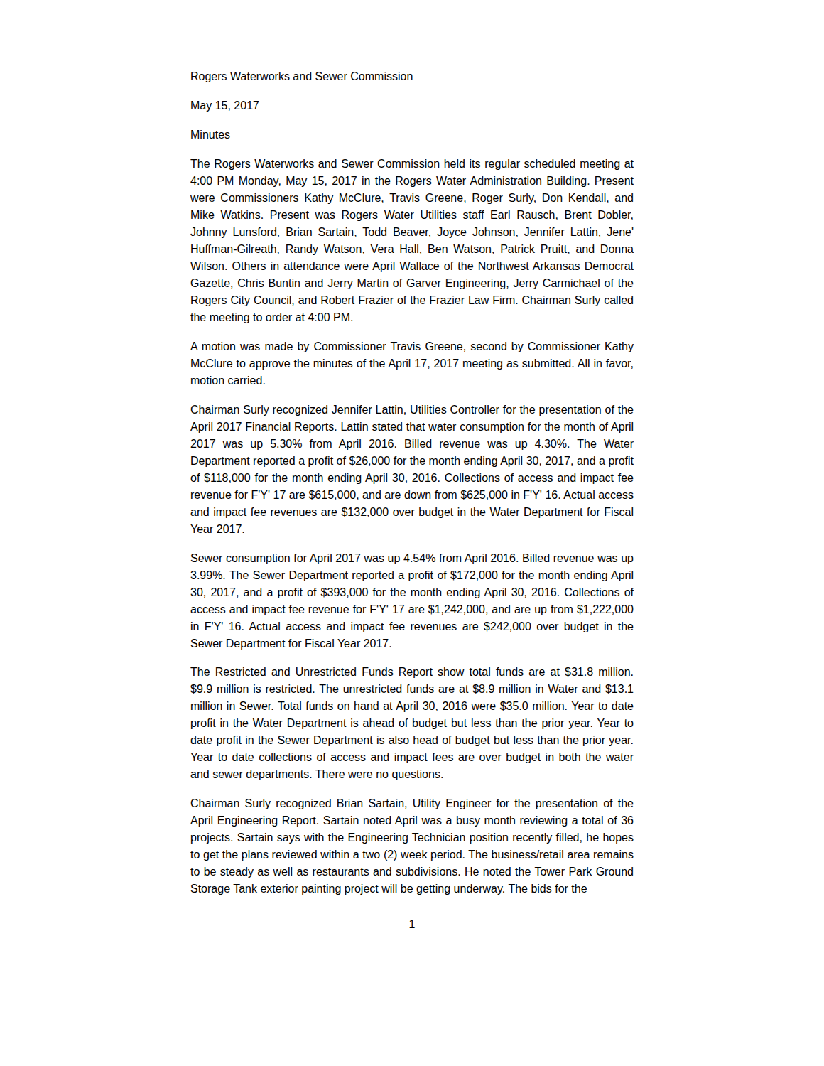Rogers Waterworks and Sewer Commission
May 15, 2017
Minutes
The Rogers Waterworks and Sewer Commission held its regular scheduled meeting at 4:00 PM Monday, May 15, 2017 in the Rogers Water Administration Building. Present were Commissioners Kathy McClure, Travis Greene, Roger Surly, Don Kendall, and Mike Watkins. Present was Rogers Water Utilities staff Earl Rausch, Brent Dobler, Johnny Lunsford, Brian Sartain, Todd Beaver, Joyce Johnson, Jennifer Lattin, Jene' Huffman-Gilreath, Randy Watson, Vera Hall, Ben Watson, Patrick Pruitt, and Donna Wilson. Others in attendance were April Wallace of the Northwest Arkansas Democrat Gazette, Chris Buntin and Jerry Martin of Garver Engineering, Jerry Carmichael of the Rogers City Council, and Robert Frazier of the Frazier Law Firm. Chairman Surly called the meeting to order at 4:00 PM.
A motion was made by Commissioner Travis Greene, second by Commissioner Kathy McClure to approve the minutes of the April 17, 2017 meeting as submitted. All in favor, motion carried.
Chairman Surly recognized Jennifer Lattin, Utilities Controller for the presentation of the April 2017 Financial Reports. Lattin stated that water consumption for the month of April 2017 was up 5.30% from April 2016. Billed revenue was up 4.30%. The Water Department reported a profit of $26,000 for the month ending April 30, 2017, and a profit of $118,000 for the month ending April 30, 2016. Collections of access and impact fee revenue for F'Y' 17 are $615,000, and are down from $625,000 in F'Y' 16. Actual access and impact fee revenues are $132,000 over budget in the Water Department for Fiscal Year 2017.
Sewer consumption for April 2017 was up 4.54% from April 2016. Billed revenue was up 3.99%. The Sewer Department reported a profit of $172,000 for the month ending April 30, 2017, and a profit of $393,000 for the month ending April 30, 2016. Collections of access and impact fee revenue for F'Y' 17 are $1,242,000, and are up from $1,222,000 in F'Y' 16. Actual access and impact fee revenues are $242,000 over budget in the Sewer Department for Fiscal Year 2017.
The Restricted and Unrestricted Funds Report show total funds are at $31.8 million. $9.9 million is restricted. The unrestricted funds are at $8.9 million in Water and $13.1 million in Sewer. Total funds on hand at April 30, 2016 were $35.0 million. Year to date profit in the Water Department is ahead of budget but less than the prior year. Year to date profit in the Sewer Department is also head of budget but less than the prior year. Year to date collections of access and impact fees are over budget in both the water and sewer departments. There were no questions.
Chairman Surly recognized Brian Sartain, Utility Engineer for the presentation of the April Engineering Report. Sartain noted April was a busy month reviewing a total of 36 projects. Sartain says with the Engineering Technician position recently filled, he hopes to get the plans reviewed within a two (2) week period. The business/retail area remains to be steady as well as restaurants and subdivisions. He noted the Tower Park Ground Storage Tank exterior painting project will be getting underway. The bids for the
1